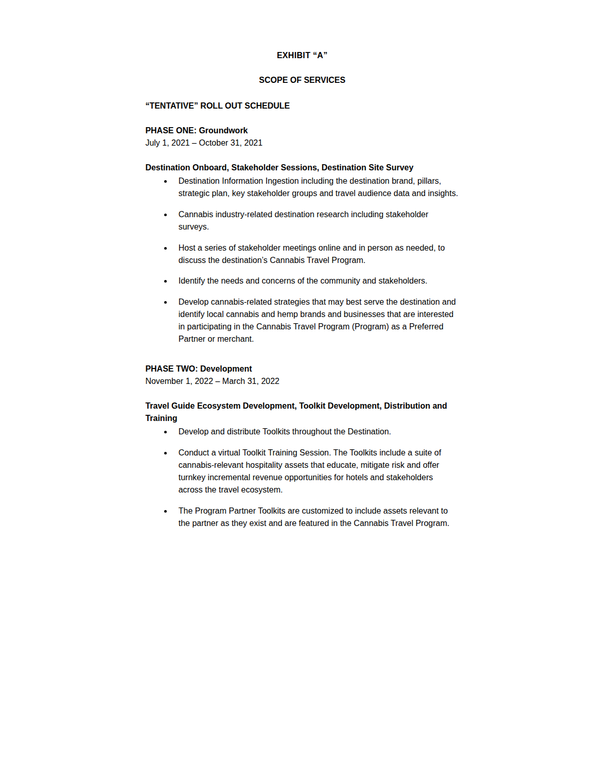EXHIBIT “A”
SCOPE OF SERVICES
“TENTATIVE” ROLL OUT SCHEDULE
PHASE ONE: Groundwork
July 1, 2021 – October 31, 2021
Destination Onboard, Stakeholder Sessions, Destination Site Survey
Destination Information Ingestion including the destination brand, pillars, strategic plan, key stakeholder groups and travel audience data and insights.
Cannabis industry-related destination research including stakeholder surveys.
Host a series of stakeholder meetings online and in person as needed, to discuss the destination’s Cannabis Travel Program.
Identify the needs and concerns of the community and stakeholders.
Develop cannabis-related strategies that may best serve the destination and identify local cannabis and hemp brands and businesses that are interested in participating in the Cannabis Travel Program (Program) as a Preferred Partner or merchant.
PHASE TWO: Development
November 1, 2022 – March 31, 2022
Travel Guide Ecosystem Development, Toolkit Development, Distribution and Training
Develop and distribute Toolkits throughout the Destination.
Conduct a virtual Toolkit Training Session. The Toolkits include a suite of cannabis-relevant hospitality assets that educate, mitigate risk and offer turnkey incremental revenue opportunities for hotels and stakeholders across the travel ecosystem.
The Program Partner Toolkits are customized to include assets relevant to the partner as they exist and are featured in the Cannabis Travel Program.